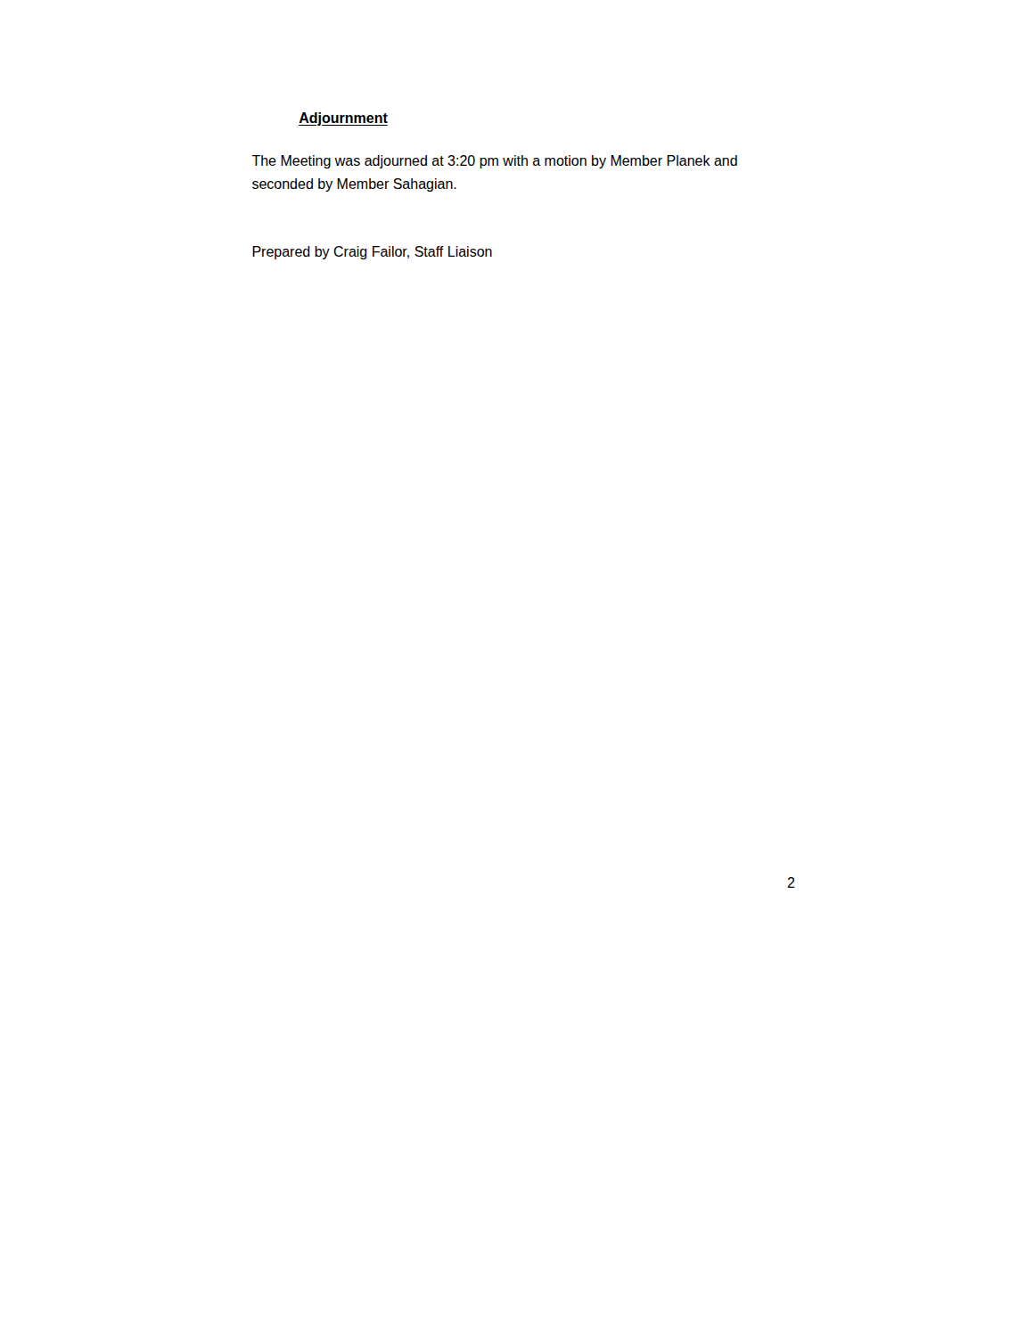Adjournment
The Meeting was adjourned at 3:20 pm with a motion by Member Planek and seconded by Member Sahagian.
Prepared by Craig Failor, Staff Liaison
2